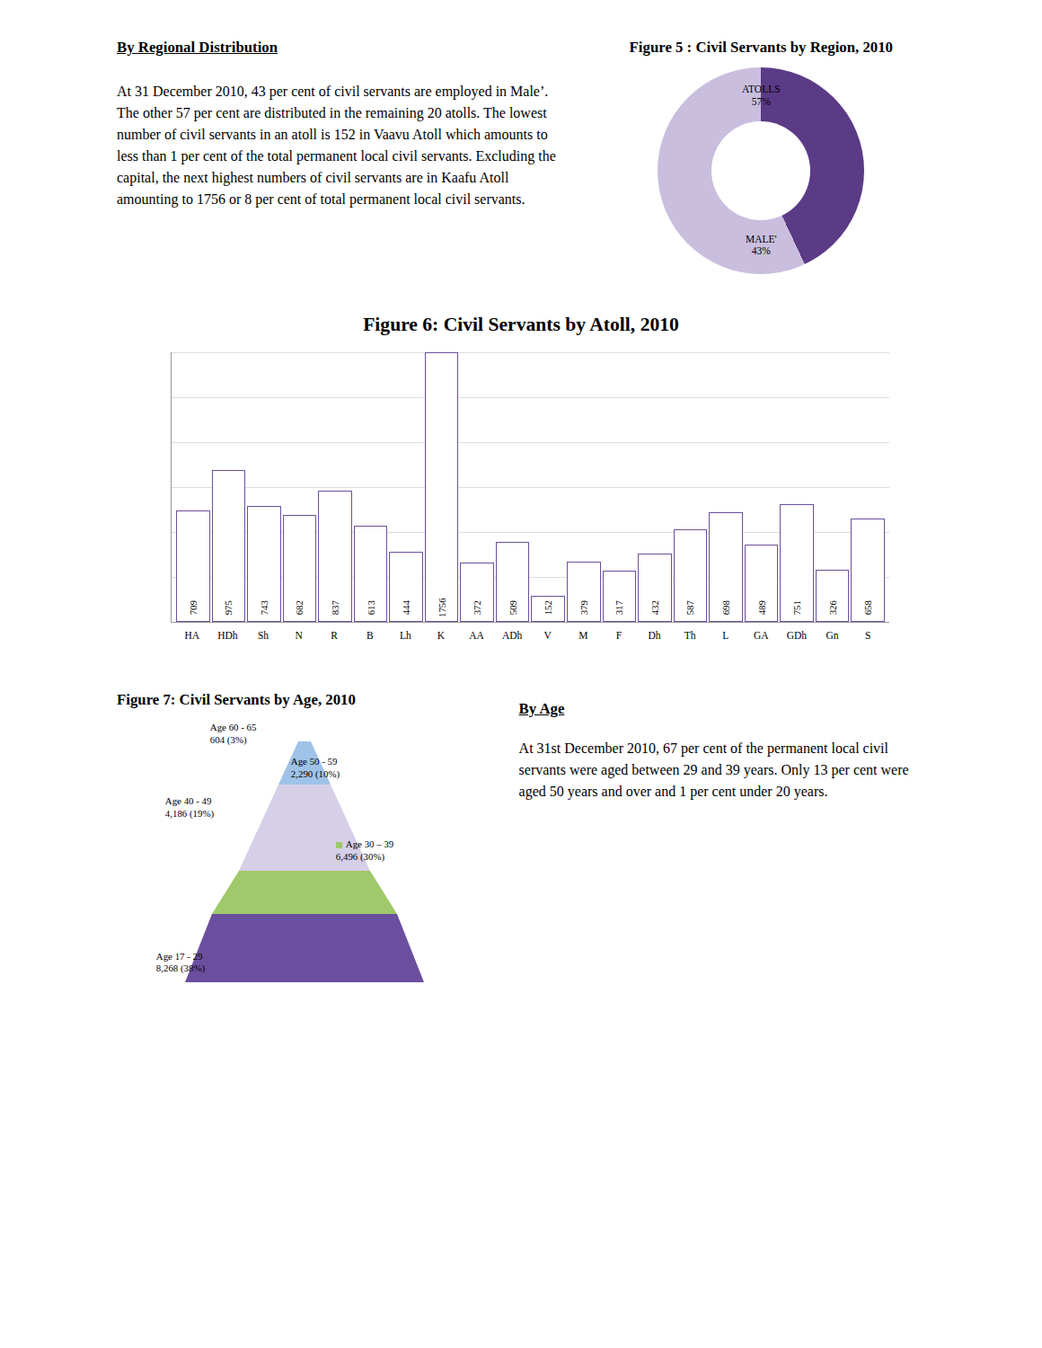By Regional Distribution
At 31 December 2010, 43 per cent of civil servants are employed in Male’. The other 57 per cent are distributed in the remaining 20 atolls. The lowest number of civil servants in an atoll is 152 in Vaavu Atoll which amounts to less than 1 per cent of the total permanent local civil servants. Excluding the capital, the next highest numbers of civil servants are in Kaafu Atoll amounting to 1756 or 8 per cent of total permanent local civil servants.
Figure 5 : Civil Servants by Region, 2010
ATOLLS
57%
MALE'
43%
Figure 6: Civil Servants by Atoll, 2010
709
975
743
682
837
613
444
1756
372
509
152
379
317
432
587
698
489
751
326
658
HA HDh Sh N R B Lh K AA ADh V M F Dh Th L GA GDh Gn S
Figure 7: Civil Servants by Age, 2010
Age 60 - 65
604 (3%)
Age 50 - 59
2,290 (10%)
Age 40 - 49
4,186 (19%)
Age 30 – 39
6,496 (30%)
Age 17 - 29
8,268 (38%)
By Age
At 31st December 2010, 67 per cent of the permanent local civil servants were aged between 29 and 39 years. Only 13 per cent were aged 50 years and over and 1 per cent under 20 years.